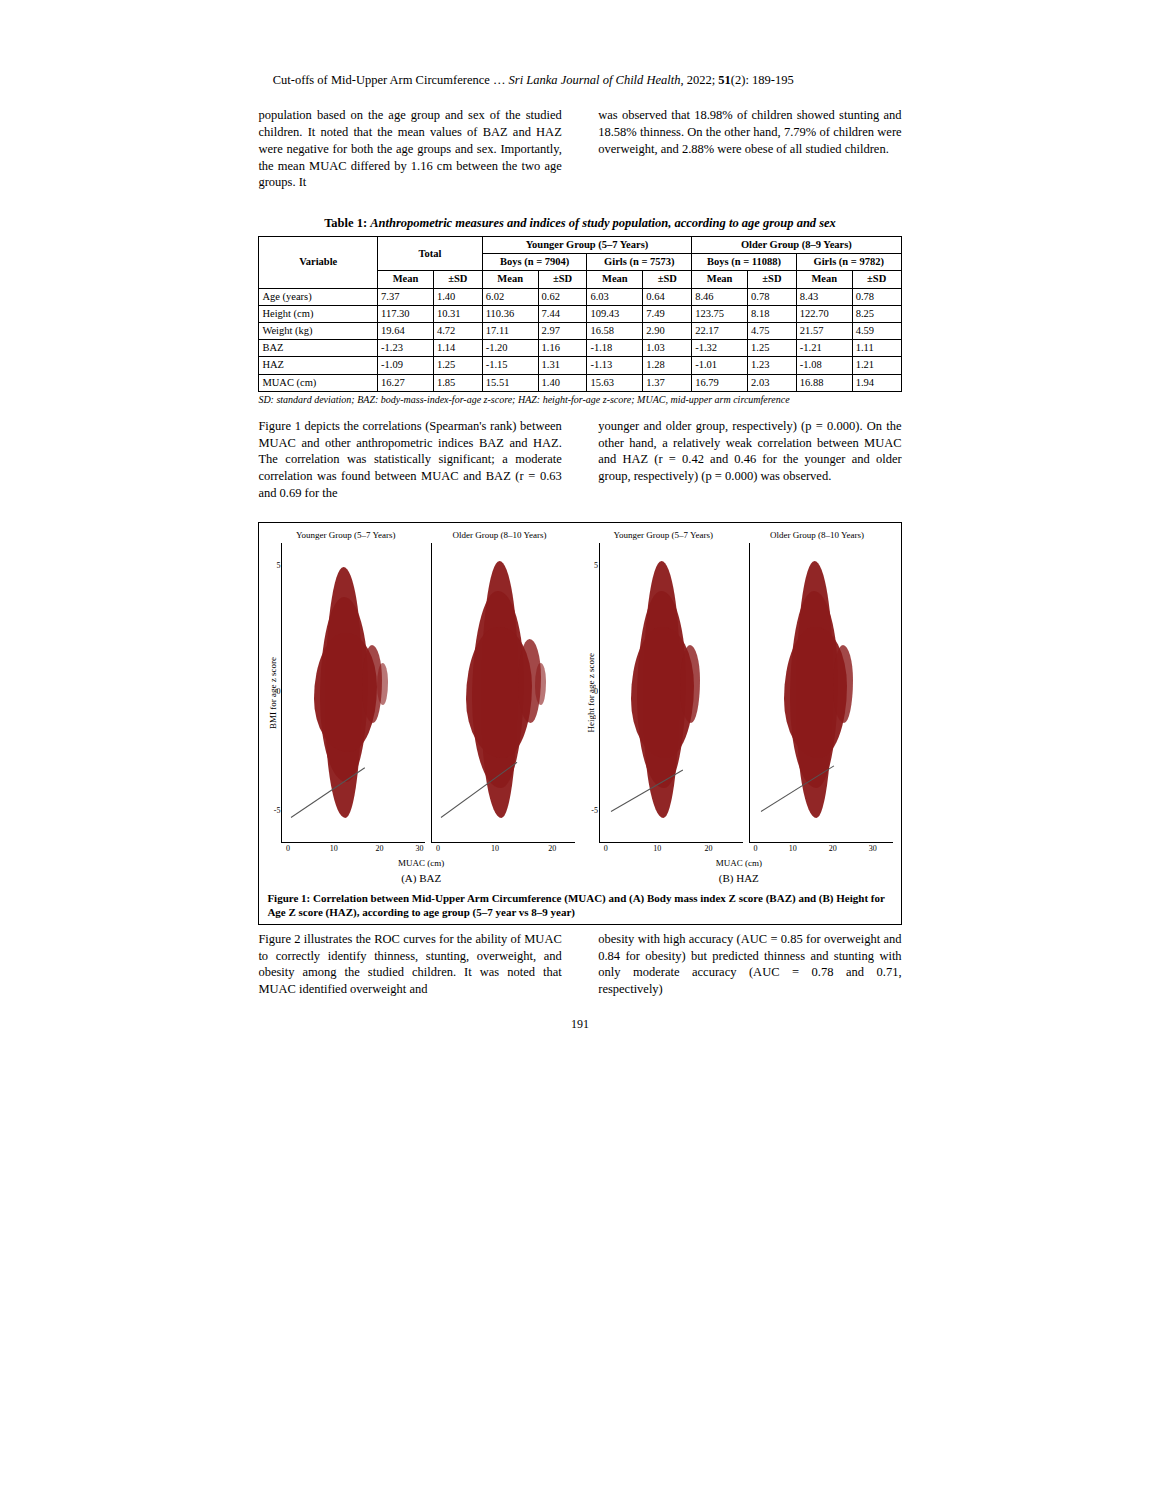Cut-offs of Mid-Upper Arm Circumference … Sri Lanka Journal of Child Health, 2022; 51(2): 189-195
population based on the age group and sex of the studied children. It noted that the mean values of BAZ and HAZ were negative for both the age groups and sex. Importantly, the mean MUAC differed by 1.16 cm between the two age groups. It
was observed that 18.98% of children showed stunting and 18.58% thinness. On the other hand, 7.79% of children were overweight, and 2.88% were obese of all studied children.
Table 1: Anthropometric measures and indices of study population, according to age group and sex
| Variable | Total | Younger Group (5–7 Years) | Older Group (8–9 Years) |
| --- | --- | --- | --- |
| Boys (n = 7904) | Girls (n = 7573) | Boys (n = 11088) | Girls (n = 9782) |
| Mean | ±SD | Mean | ±SD | Mean | ±SD | Mean | ±SD | Mean | ±SD |
| Age (years) | 7.37 | 1.40 | 6.02 | 0.62 | 6.03 | 0.64 | 8.46 | 0.78 | 8.43 | 0.78 |
| Height (cm) | 117.30 | 10.31 | 110.36 | 7.44 | 109.43 | 7.49 | 123.75 | 8.18 | 122.70 | 8.25 |
| Weight (kg) | 19.64 | 4.72 | 17.11 | 2.97 | 16.58 | 2.90 | 22.17 | 4.75 | 21.57 | 4.59 |
| BAZ | -1.23 | 1.14 | -1.20 | 1.16 | -1.18 | 1.03 | -1.32 | 1.25 | -1.21 | 1.11 |
| HAZ | -1.09 | 1.25 | -1.15 | 1.31 | -1.13 | 1.28 | -1.01 | 1.23 | -1.08 | 1.21 |
| MUAC (cm) | 16.27 | 1.85 | 15.51 | 1.40 | 15.63 | 1.37 | 16.79 | 2.03 | 16.88 | 1.94 |
SD: standard deviation; BAZ: body-mass-index-for-age z-score; HAZ: height-for-age z-score; MUAC, mid-upper arm circumference
Figure 1 depicts the correlations (Spearman's rank) between MUAC and other anthropometric indices BAZ and HAZ. The correlation was statistically significant; a moderate correlation was found between MUAC and BAZ (r = 0.63 and 0.69 for the
younger and older group, respectively) (p = 0.000). On the other hand, a relatively weak correlation between MUAC and HAZ (r = 0.42 and 0.46 for the younger and older group, respectively) (p = 0.000) was observed.
Younger Group (5–7 Years) Older Group (8–10 Years)
BMI for age z score
5 0 -5
0 10 20 30
0 10 20
MUAC (cm)
(A) BAZ
Younger Group (5–7 Years) Older Group (8–10 Years)
Height for age z score
5 0 -5
0 10 20
0 10 20 30
MUAC (cm)
(B) HAZ
Figure 1: Correlation between Mid-Upper Arm Circumference (MUAC) and (A) Body mass index Z score (BAZ) and (B) Height for Age Z score (HAZ), according to age group (5–7 year vs 8–9 year)
Figure 2 illustrates the ROC curves for the ability of MUAC to correctly identify thinness, stunting, overweight, and obesity among the studied children. It was noted that MUAC identified overweight and
obesity with high accuracy (AUC = 0.85 for overweight and 0.84 for obesity) but predicted thinness and stunting with only moderate accuracy (AUC = 0.78 and 0.71, respectively)
191